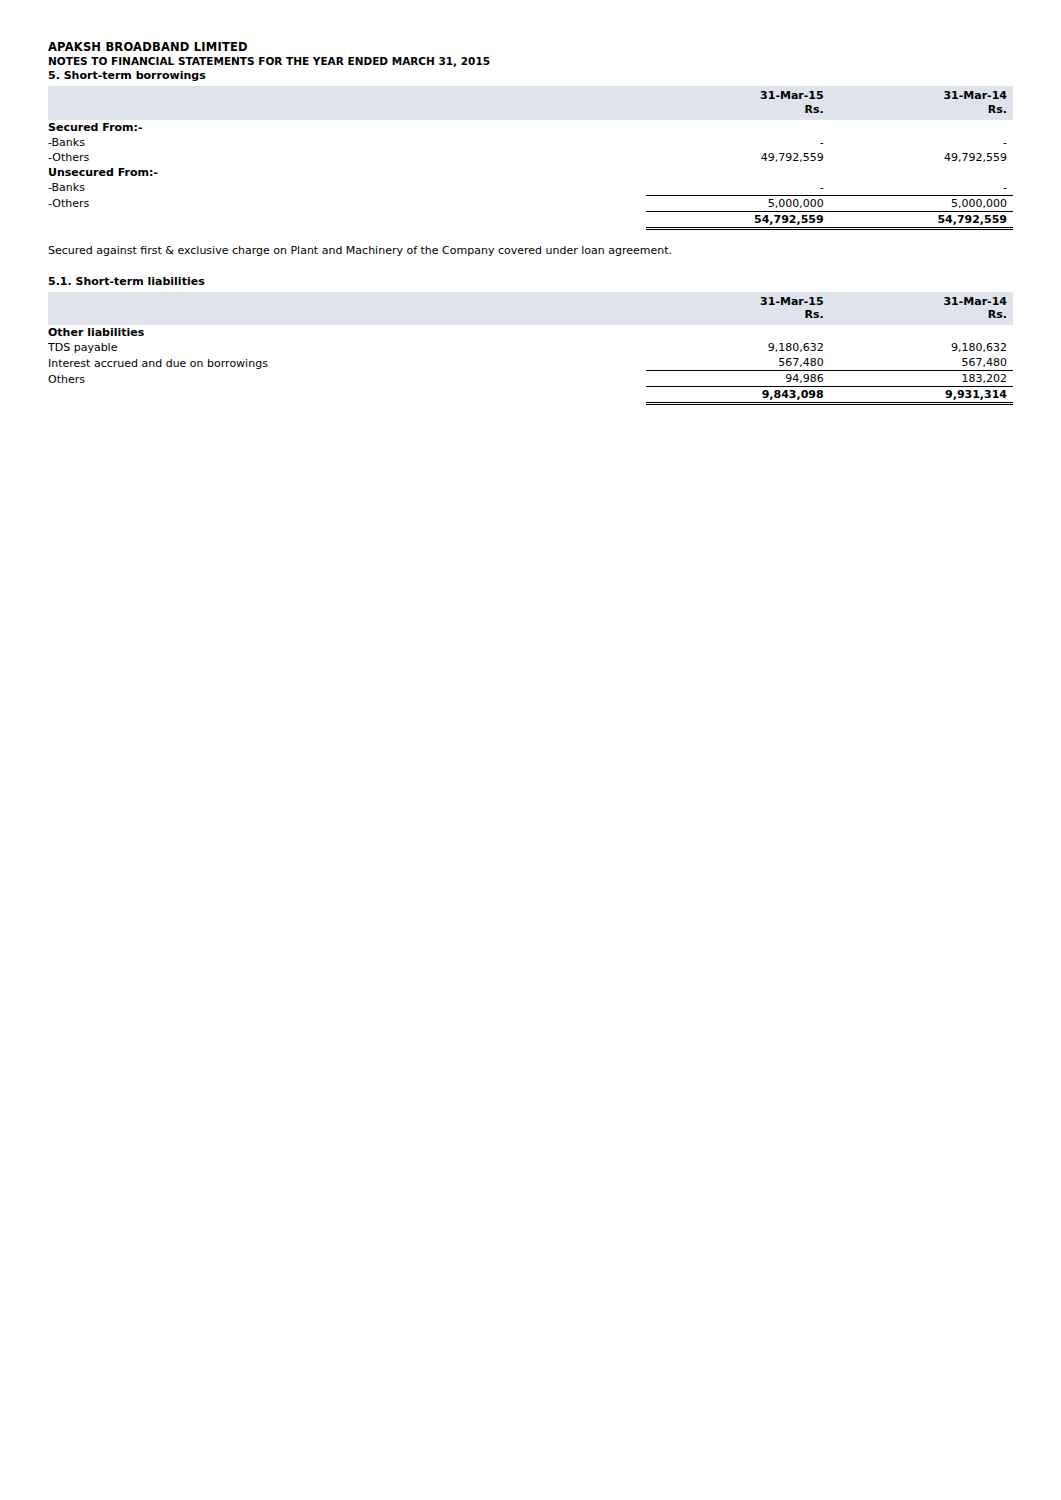APAKSH BROADBAND LIMITED
NOTES TO FINANCIAL STATEMENTS FOR THE YEAR ENDED MARCH 31, 2015
5. Short-term borrowings
| | 31-Mar-15 Rs. | 31-Mar-14 Rs. |
| --- | --- | --- |
| Secured From:- | | |
| -Banks | - | - |
| -Others | 49,792,559 | 49,792,559 |
| Unsecured From:- | | |
| -Banks | - | - |
| -Others | 5,000,000 | 5,000,000 |
| | 54,792,559 | 54,792,559 |
Secured against first & exclusive charge on Plant and Machinery of the Company covered under loan agreement.
5.1. Short-term liabilities
| | 31-Mar-15 Rs. | 31-Mar-14 Rs. |
| --- | --- | --- |
| Other liabilities | | |
| TDS payable | 9,180,632 | 9,180,632 |
| Interest accrued and due on borrowings | 567,480 | 567,480 |
| Others | 94,986 | 183,202 |
| | 9,843,098 | 9,931,314 |